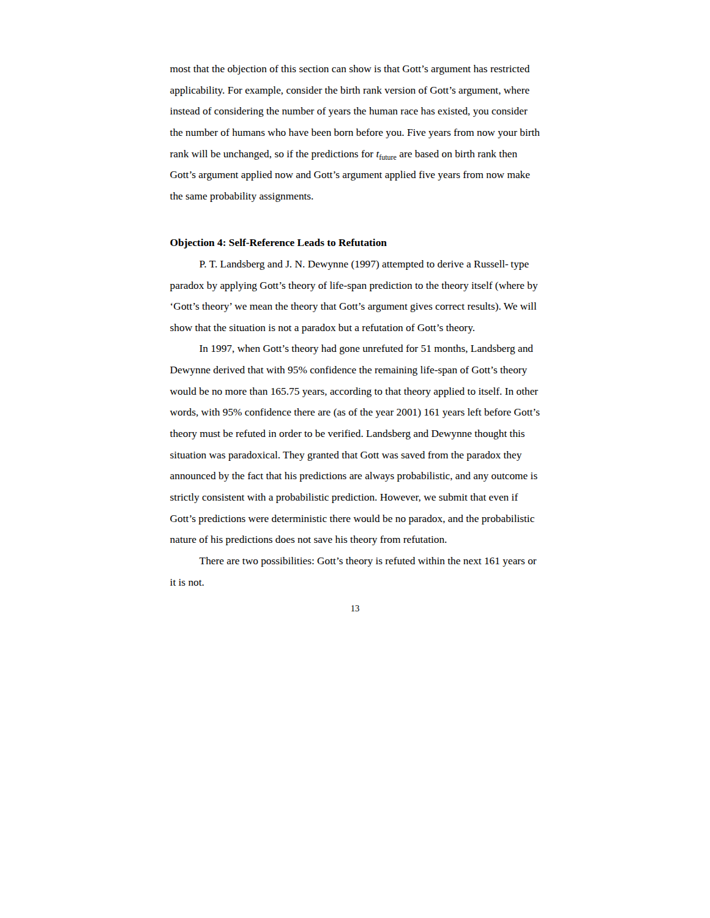most that the objection of this section can show is that Gott’s argument has restricted applicability. For example, consider the birth rank version of Gott’s argument, where instead of considering the number of years the human race has existed, you consider the number of humans who have been born before you. Five years from now your birth rank will be unchanged, so if the predictions for tfuture are based on birth rank then Gott’s argument applied now and Gott’s argument applied five years from now make the same probability assignments.
Objection 4: Self-Reference Leads to Refutation
P. T. Landsberg and J. N. Dewynne (1997) attempted to derive a Russell- type paradox by applying Gott’s theory of life-span prediction to the theory itself (where by ‘Gott’s theory’ we mean the theory that Gott’s argument gives correct results). We will show that the situation is not a paradox but a refutation of Gott’s theory.
In 1997, when Gott’s theory had gone unrefuted for 51 months, Landsberg and Dewynne derived that with 95% confidence the remaining life-span of Gott’s theory would be no more than 165.75 years, according to that theory applied to itself. In other words, with 95% confidence there are (as of the year 2001) 161 years left before Gott’s theory must be refuted in order to be verified. Landsberg and Dewynne thought this situation was paradoxical. They granted that Gott was saved from the paradox they announced by the fact that his predictions are always probabilistic, and any outcome is strictly consistent with a probabilistic prediction. However, we submit that even if Gott’s predictions were deterministic there would be no paradox, and the probabilistic nature of his predictions does not save his theory from refutation.
There are two possibilities: Gott’s theory is refuted within the next 161 years or it is not.
13